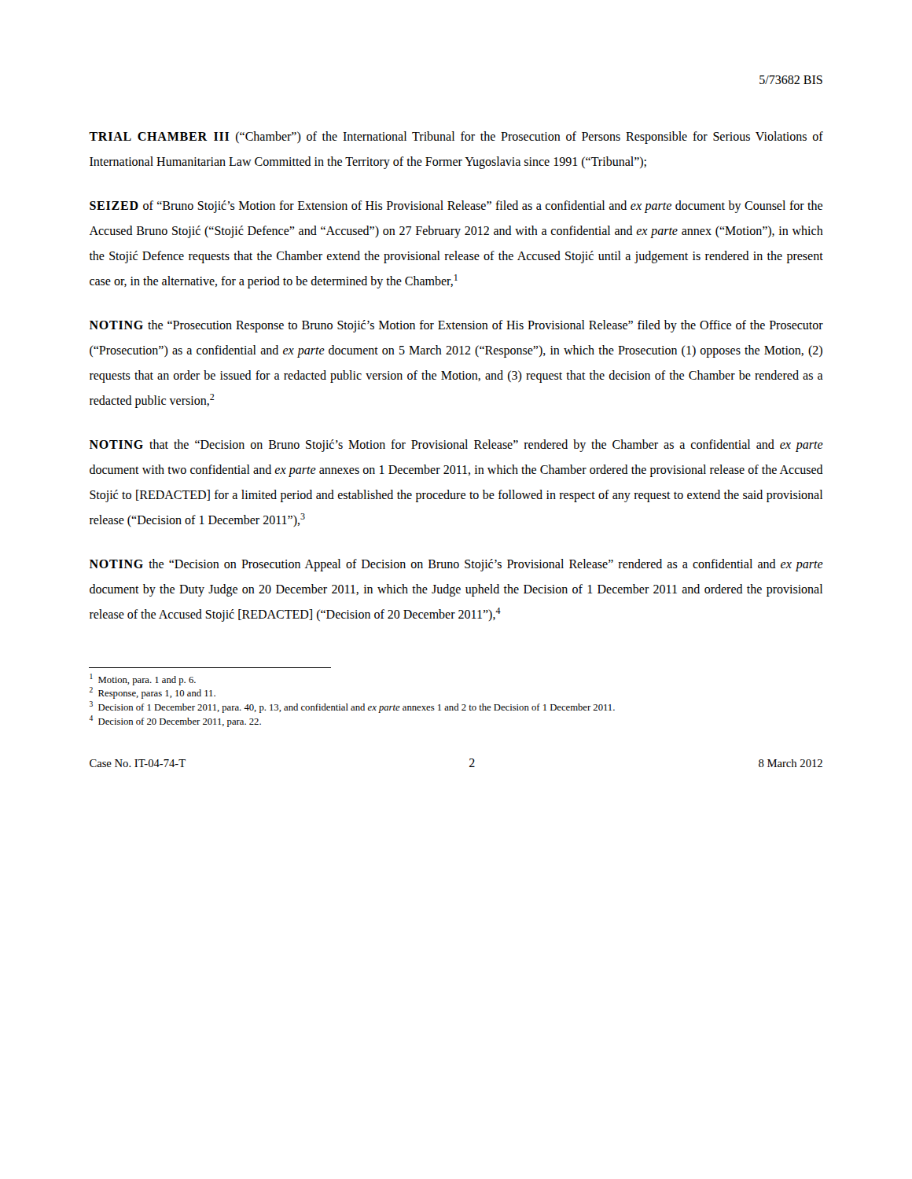5/73682 BIS
TRIAL CHAMBER III (“Chamber”) of the International Tribunal for the Prosecution of Persons Responsible for Serious Violations of International Humanitarian Law Committed in the Territory of the Former Yugoslavia since 1991 (“Tribunal”);
SEIZED of “Bruno Stojić’s Motion for Extension of His Provisional Release” filed as a confidential and ex parte document by Counsel for the Accused Bruno Stojić (“Stojić Defence” and “Accused”) on 27 February 2012 and with a confidential and ex parte annex (“Motion”), in which the Stojić Defence requests that the Chamber extend the provisional release of the Accused Stojić until a judgement is rendered in the present case or, in the alternative, for a period to be determined by the Chamber,1
NOTING the “Prosecution Response to Bruno Stojić’s Motion for Extension of His Provisional Release” filed by the Office of the Prosecutor (“Prosecution”) as a confidential and ex parte document on 5 March 2012 (“Response”), in which the Prosecution (1) opposes the Motion, (2) requests that an order be issued for a redacted public version of the Motion, and (3) request that the decision of the Chamber be rendered as a redacted public version,2
NOTING that the “Decision on Bruno Stojić’s Motion for Provisional Release” rendered by the Chamber as a confidential and ex parte document with two confidential and ex parte annexes on 1 December 2011, in which the Chamber ordered the provisional release of the Accused Stojić to [REDACTED] for a limited period and established the procedure to be followed in respect of any request to extend the said provisional release (“Decision of 1 December 2011”),3
NOTING the “Decision on Prosecution Appeal of Decision on Bruno Stojić’s Provisional Release” rendered as a confidential and ex parte document by the Duty Judge on 20 December 2011, in which the Judge upheld the Decision of 1 December 2011 and ordered the provisional release of the Accused Stojić [REDACTED] (“Decision of 20 December 2011”),4
1 Motion, para. 1 and p. 6.
2 Response, paras 1, 10 and 11.
3 Decision of 1 December 2011, para. 40, p. 13, and confidential and ex parte annexes 1 and 2 to the Decision of 1 December 2011.
4 Decision of 20 December 2011, para. 22.
Case No. IT-04-74-T 2 8 March 2012